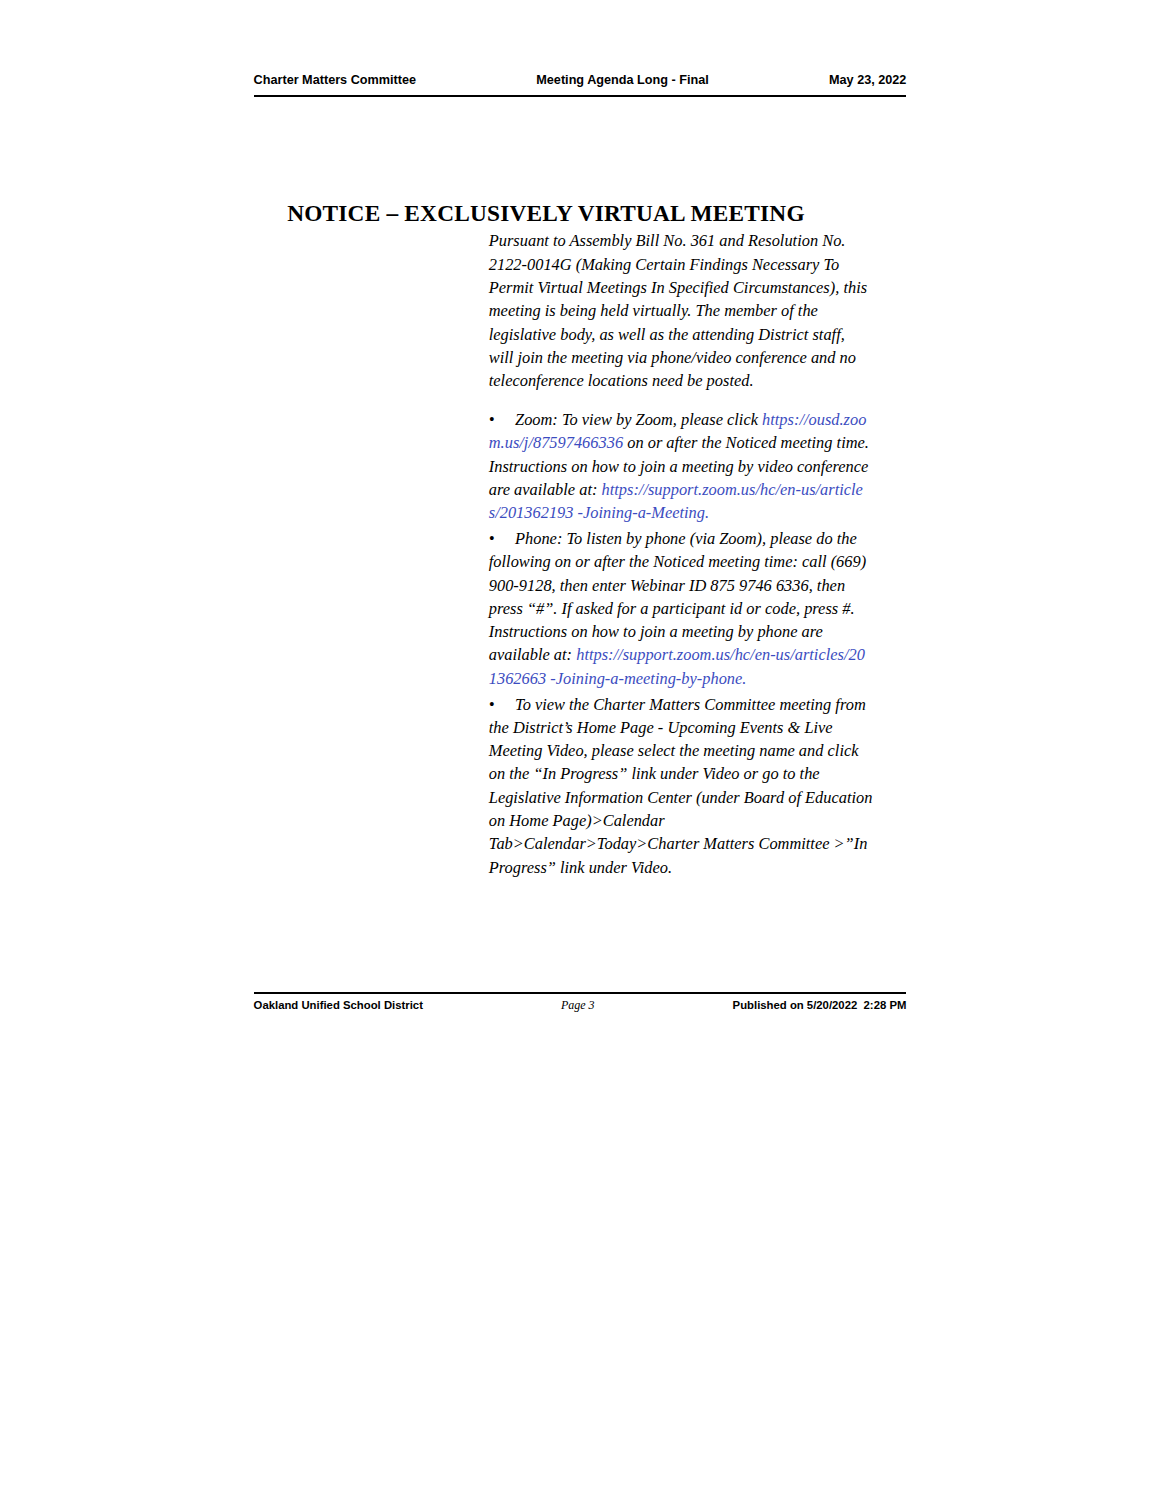Charter Matters Committee
Meeting Agenda Long - Final
May 23, 2022
NOTICE – EXCLUSIVELY VIRTUAL MEETING
Pursuant to Assembly Bill No. 361 and Resolution No. 2122-0014G (Making Certain Findings Necessary To Permit Virtual Meetings In Specified Circumstances), this meeting is being held virtually. The member of the legislative body, as well as the attending District staff, will join the meeting via phone/video conference and no teleconference locations need be posted.
•Zoom: To view by Zoom, please click https://ousd.zoom.us/j/87597466336 on or after the Noticed meeting time. Instructions on how to join a meeting by video conference are available at: https://support.zoom.us/hc/en-us/articles/201362193 -Joining-a-Meeting.
•Phone: To listen by phone (via Zoom), please do the following on or after the Noticed meeting time: call (669) 900-9128, then enter Webinar ID 875 9746 6336, then press “#”. If asked for a participant id or code, press #. Instructions on how to join a meeting by phone are available at: https://support.zoom.us/hc/en-us/articles/201362663 -Joining-a-meeting-by-phone.
•To view the Charter Matters Committee meeting from the District’s Home Page - Upcoming Events & Live Meeting Video, please select the meeting name and click on the “In Progress” link under Video or go to the Legislative Information Center (under Board of Education on Home Page)>Calendar Tab>Calendar>Today>Charter Matters Committee >”In Progress” link under Video.
Oakland Unified School District
Page 3
Published on 5/20/2022 2:28 PM